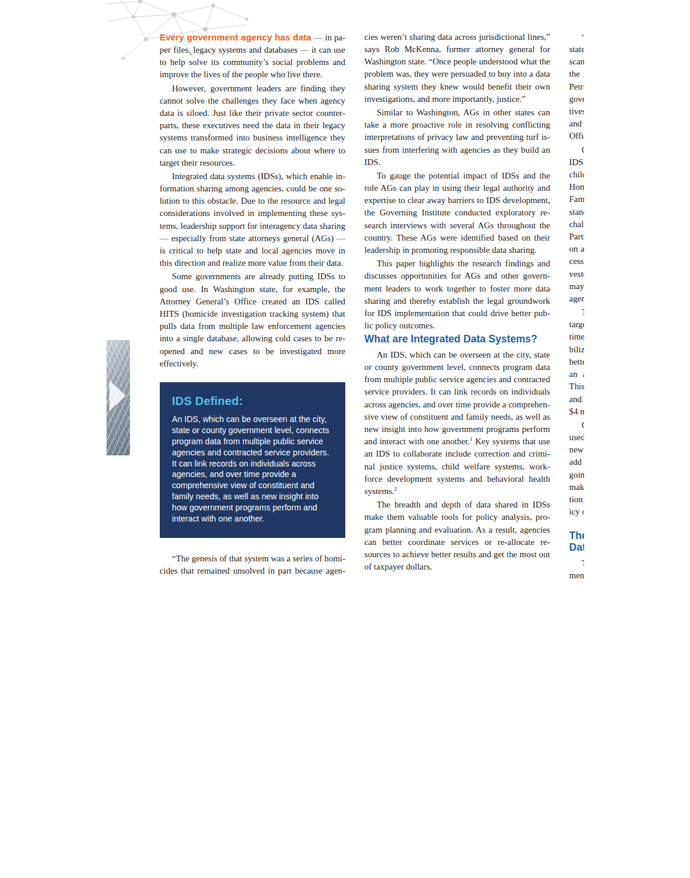Every government agency has data — in paper files, legacy systems and databases — it can use to help solve its community’s social problems and improve the lives of the people who live there.
However, government leaders are finding they cannot solve the challenges they face when agency data is siloed. Just like their private sector counterparts, these executives need the data in their legacy systems transformed into business intelligence they can use to make strategic decisions about where to target their resources.
Integrated data systems (IDSs), which enable information sharing among agencies, could be one solution to this obstacle. Due to the resource and legal considerations involved in implementing these systems, leadership support for interagency data sharing — especially from state attorneys general (AGs) — is critical to help state and local agencies move in this direction and realize more value from their data.
Some governments are already putting IDSs to good use. In Washington state, for example, the Attorney General’s Office created an IDS called HITS (homicide investigation tracking system) that pulls data from multiple law enforcement agencies into a single database, allowing cold cases to be reopened and new cases to be investigated more effectively.
IDS Defined:
An IDS, which can be overseen at the city, state or county government level, connects program data from multiple public service agencies and contracted service providers. It can link records on individuals across agencies, and over time provide a comprehensive view of constituent and family needs, as well as new insight into how government programs perform and interact with one another.
“The genesis of that system was a series of homicides that remained unsolved in part because agencies weren’t sharing data across jurisdictional lines,” says Rob McKenna, former attorney general for Washington state. “Once people understood what the problem was, they were persuaded to buy into a data sharing system they knew would benefit their own investigations, and more importantly, justice.”
Similar to Washington, AGs in other states can take a more proactive role in resolving conflicting interpretations of privacy law and preventing turf issues from interfering with agencies as they build an IDS.
To gauge the potential impact of IDSs and the role AGs can play in using their legal authority and expertise to clear away barriers to IDS development, the Governing Institute conducted exploratory research interviews with several AGs throughout the country. These AGs were identified based on their leadership in promoting responsible data sharing.
This paper highlights the research findings and discusses opportunities for AGs and other government leaders to work together to foster more data sharing and thereby establish the legal groundwork for IDS implementation that could drive better public policy outcomes.
What are Integrated Data Systems?
An IDS, which can be overseen at the city, state or county government level, connects program data from multiple public service agencies and contracted service providers. It can link records on individuals across agencies, and over time provide a comprehensive view of constituent and family needs, as well as new insight into how government programs perform and interact with one another.1 Key systems that use an IDS to collaborate include correction and criminal justice systems, child welfare systems, workforce development systems and behavioral health systems.2
The breadth and depth of data shared in IDSs make them valuable tools for policy analysis, program planning and evaluation. As a result, agencies can better coordinate services or re-allocate resources to achieve better results and get the most out of taxpayer dollars.
“States are facing enormous fiscal pressure. If a state has less money to spend, data helps it manage scant resources,” says John Petrila, vice president of the Meadows Health Policy Institute in Dallas. Petrila is a data expert who has worked with and for governments to establish new data sharing initiatives, including when he served as general counsel and deputy commissioner to the New York State Office of Mental Health.
Cuyahoga County, Ohio, for example, used an IDS to improve outcomes for homeless women and children. Integrated data from the Office of Homeless Services and Division of Children and Family Services (DCFS) helped the county understand its population of vulnerable families and their challenges. The county used this data to create the Partnering for Family Success program, which relies on an innovative funding model called “pay for success.” With this model, private and philanthropic investors fund evidence-based social programs that may lead to long-term cost savings for government agencies.
Through the program, the county implemented targeted, evidenced-based interventions to reduce the time children spend in foster care by helping to stabilize families and enabling caseworkers to make better, faster decisions about family reunification or an alternative permanent placement for children. This not only improves services to homeless mothers and their children but is predicted to save more than $4 million in taxpayer dollars.3
Cuyahoga County illustrates how an IDS can be used to drive government innovation that can attract new private and philanthropic funding. This value add is critical in a time when governments face ongoing budget constraints, and it demonstrates that making a strategic investment in IDS implementation can build a foundation for improved public policy outcomes now and in the future.
The Current State of Integrated
Data in Government
The demand for better, more responsive government is driving the need for more data sharing, but there are still several obstacles to creating the data sharing environment essential for IDS implementation. In our research, state AGs indicated the key challenges are lack of executive support, guidance and understanding; limited human resources; legacy systems; public perception and privacy issues; and lack of funding.